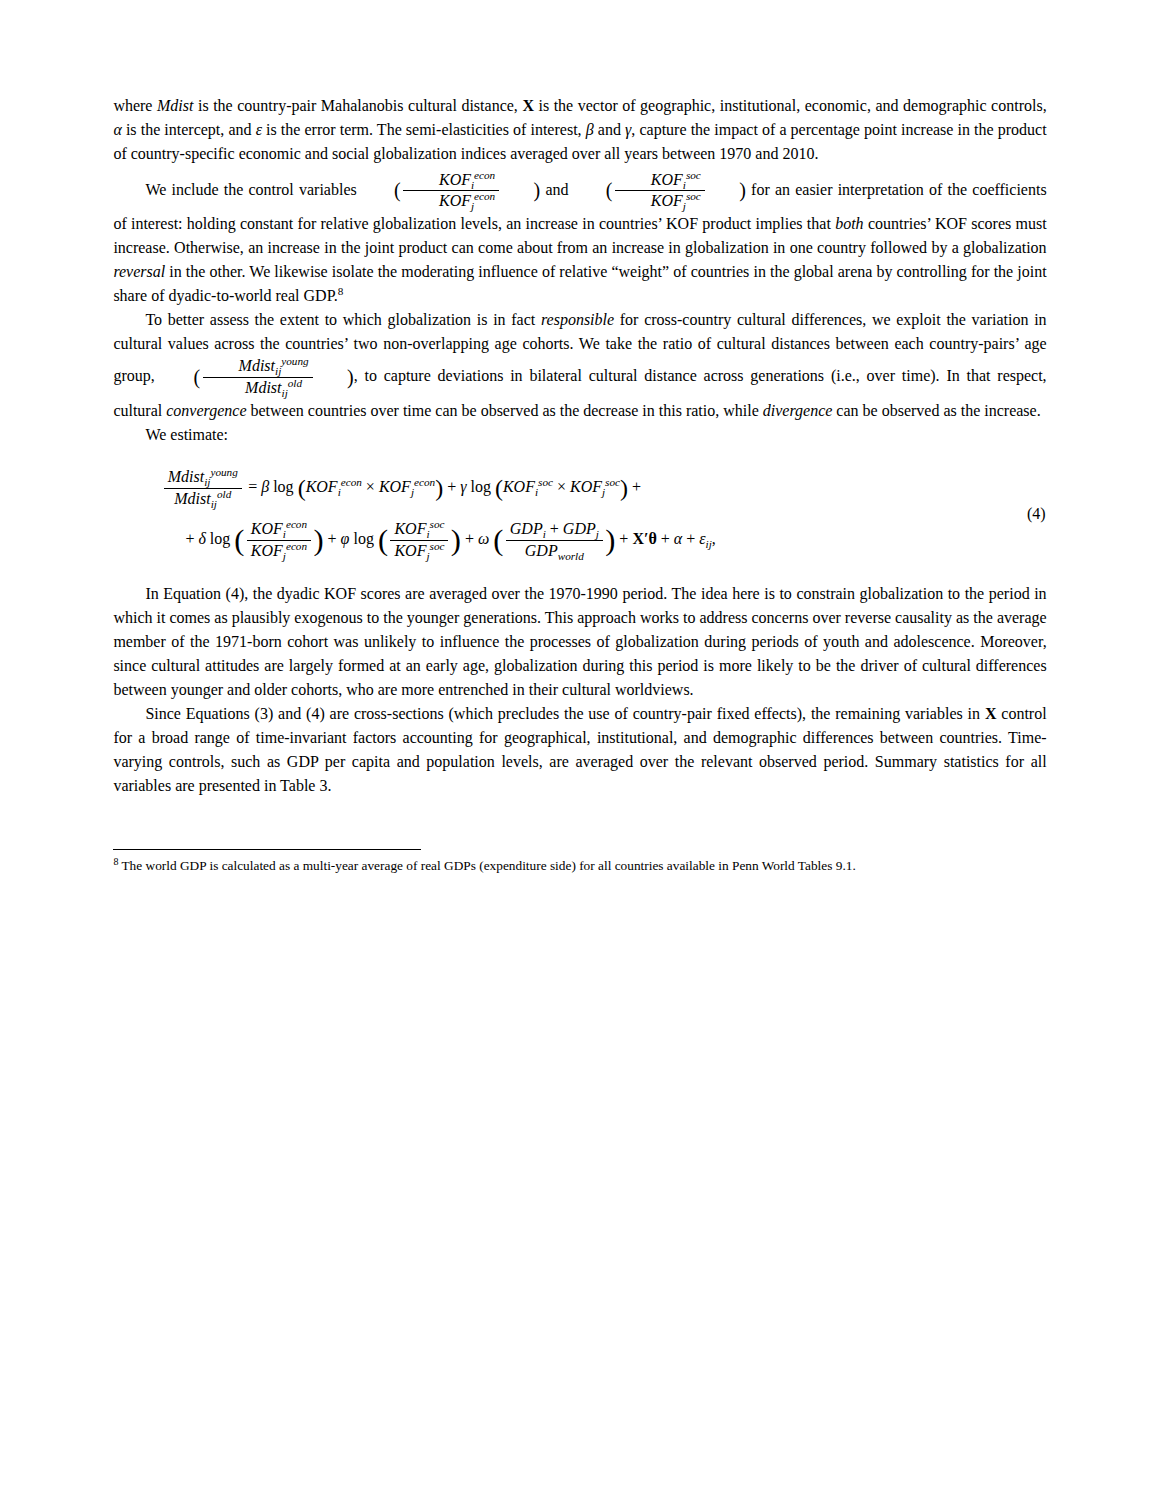where Mdist is the country-pair Mahalanobis cultural distance, X is the vector of geographic, institutional, economic, and demographic controls, α is the intercept, and ε is the error term. The semi-elasticities of interest, β and γ, capture the impact of a percentage point increase in the product of country-specific economic and social globalization indices averaged over all years between 1970 and 2010.
We include the control variables (KOFiecon KOFjecon) and (KOFisoc KOFjsoc) for an easier interpretation of the coefficients of interest: holding constant for relative globalization levels, an increase in countries’ KOF product implies that both countries’ KOF scores must increase. Otherwise, an increase in the joint product can come about from an increase in globalization in one country followed by a globalization reversal in the other. We likewise isolate the moderating influence of relative “weight” of countries in the global arena by controlling for the joint share of dyadic-to-world real GDP.8
To better assess the extent to which globalization is in fact responsible for cross-country cultural differences, we exploit the variation in cultural values across the countries’ two non-overlapping age cohorts. We take the ratio of cultural distances between each country-pairs’ age group, (Mdistijyoung Mdistijold), to capture deviations in bilateral cultural distance across generations (i.e., over time). In that respect, cultural convergence between countries over time can be observed as the decrease in this ratio, while divergence can be observed as the increase.
We estimate:
| Mdist ij young Mdist ij old = β log ( KOF i econ × KOF j econ ) + γ log ( KOF i soc × KOF j soc ) + + δ log ( KOF i econ KOF j econ ) + φ log ( KOF i soc KOF j soc ) + ω ( GDP i + GDP j GDP world ) + X′θ + α + ε ij , | (4) |
In Equation (4), the dyadic KOF scores are averaged over the 1970-1990 period. The idea here is to constrain globalization to the period in which it comes as plausibly exogenous to the younger generations. This approach works to address concerns over reverse causality as the average member of the 1971-born cohort was unlikely to influence the processes of globalization during periods of youth and adolescence. Moreover, since cultural attitudes are largely formed at an early age, globalization during this period is more likely to be the driver of cultural differences between younger and older cohorts, who are more entrenched in their cultural worldviews.
Since Equations (3) and (4) are cross-sections (which precludes the use of country-pair fixed effects), the remaining variables in X control for a broad range of time-invariant factors accounting for geographical, institutional, and demographic differences between countries. Time-varying controls, such as GDP per capita and population levels, are averaged over the relevant observed period. Summary statistics for all variables are presented in Table 3.
8 The world GDP is calculated as a multi-year average of real GDPs (expenditure side) for all countries available in Penn World Tables 9.1.